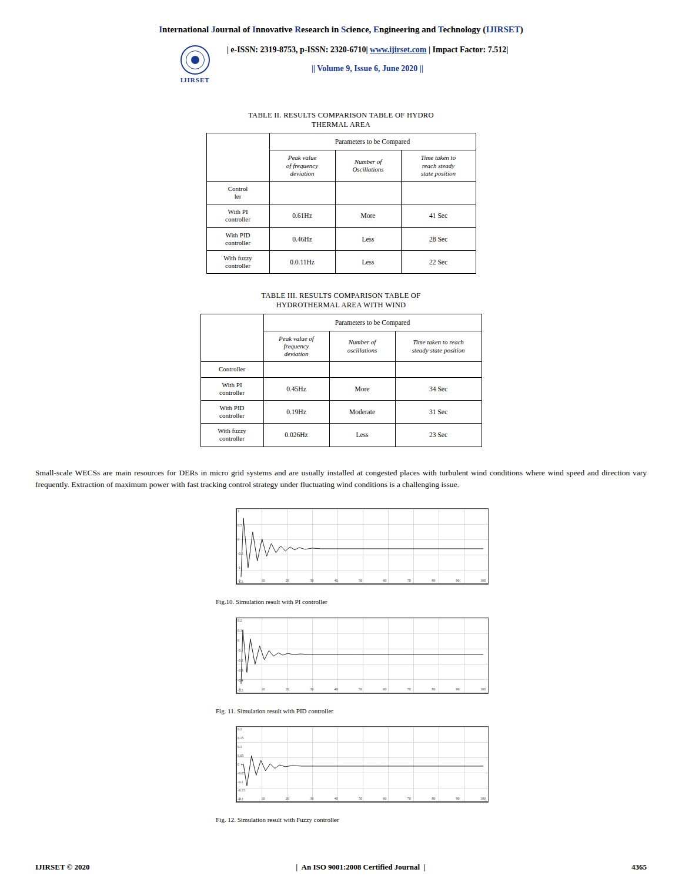International Journal of Innovative Research in Science, Engineering and Technology (IJIRSET)
IJIRSET
| e-ISSN: 2319-8753, p-ISSN: 2320-6710| www.ijirset.com | Impact Factor: 7.512|
|| Volume 9, Issue 6, June 2020 ||
TABLE II. RESULTS COMPARISON TABLE OF HYDRO
THERMAL AREA
| | Parameters to be Compared |
| Peak value of frequency deviation | Number of Oscillations | Time taken to reach steady state position |
| Control ler | | | |
| With PI controller | 0.61Hz | More | 41 Sec |
| With PID controller | 0.46Hz | Less | 28 Sec |
| With fuzzy controller | 0.0.11Hz | Less | 22 Sec |
TABLE III. RESULTS COMPARISON TABLE OF
HYDROTHERMAL AREA WITH WIND
| | Parameters to be Compared |
| Peak value of frequency deviation | Number of oscillations | Time taken to reach steady state position |
| Controller | | | |
| With PI controller | 0.45Hz | More | 34 Sec |
| With PID controller | 0.19Hz | Moderate | 31 Sec |
| With fuzzy controller | 0.026Hz | Less | 23 Sec |
Small-scale WECSs are main resources for DERs in micro grid systems and are usually installed at congested places with turbulent wind conditions where wind speed and direction vary frequently. Extraction of maximum power with fast tracking control strategy under fluctuating wind conditions is a challenging issue.
10.50-0.5-1-1.5
0102030405060708090100
Freq Deviation (Hz)
Time (sec)
Fig.10. Simulation result with PI controller
0.20.10-0.1-0.2-0.3-0.4-0.5
0102030405060708090100
Freq Deviation (Hz)
Time (sec)
Fig. 11. Simulation result with PID controller
0.20.150.10.050-0.05-0.1-0.15-0.2
0102030405060708090100
Freq Deviation (Hz)
Time (sec)
Fig. 12. Simulation result with Fuzzy controller
IJIRSET © 2020
| An ISO 9001:2008 Certified Journal |
4365